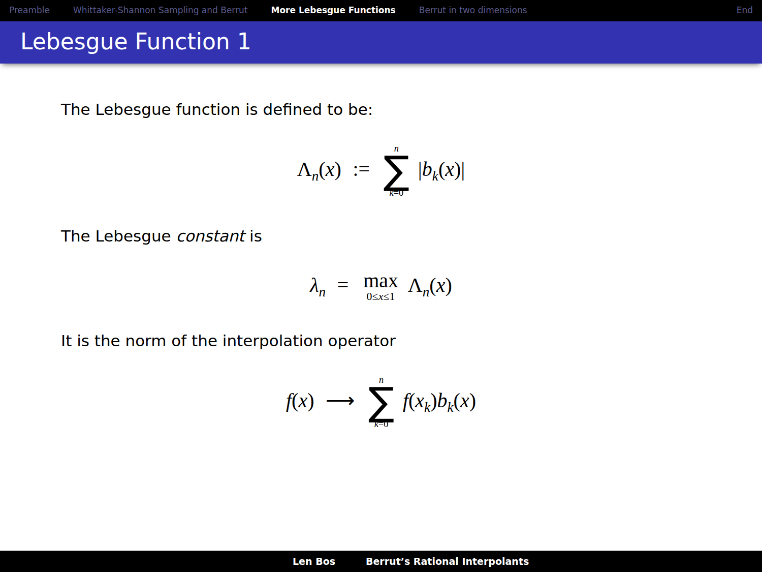Preamble Whittaker-Shannon Sampling and Berrut More Lebesgue Functions Berrut in two dimensions End
Lebesgue Function 1
The Lebesgue function is defined to be:
Λn(x) := n ∑ k=0 |bk(x)|
The Lebesgue constant is
λn = max 0≤x≤1 Λn(x)
It is the norm of the interpolation operator
f(x) ⟶ n ∑ k=0 f(xk) bk(x)
Len Bos
Berrut’s Rational Interpolants